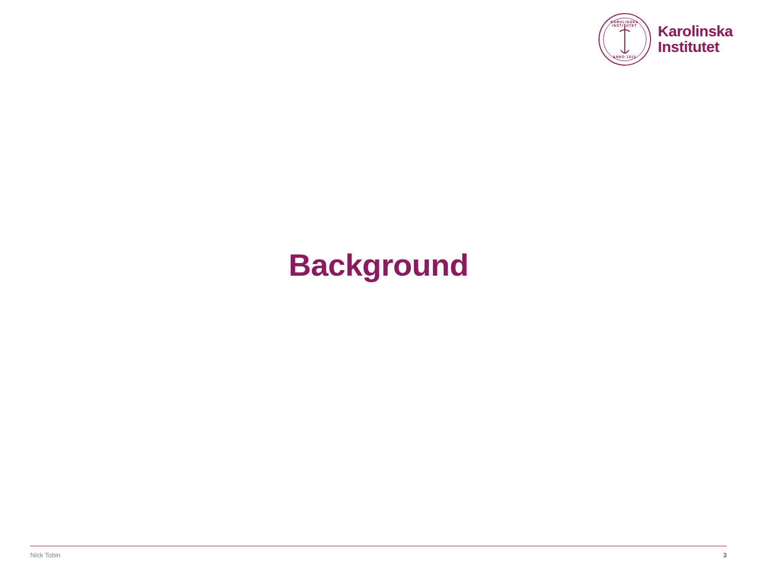KAROLINSKA INSTITUTET
ANNO 1810
Karolinska
Institutet
Background
Nick Tobin 3